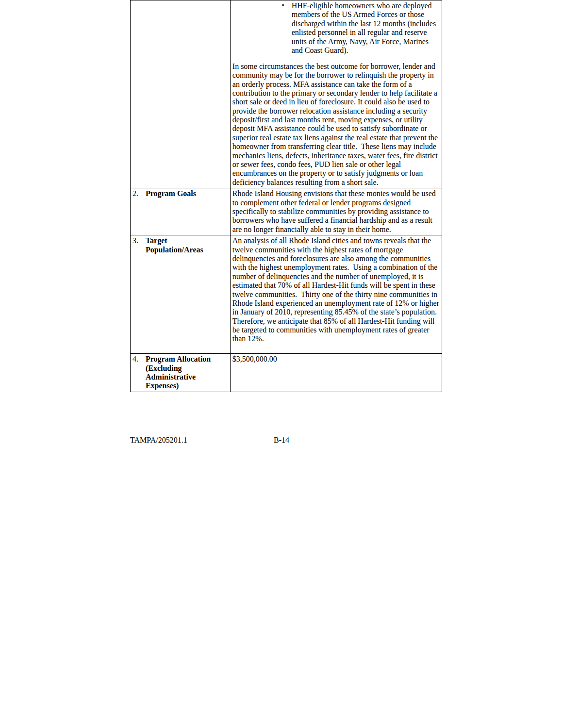| | ▪ HHF-eligible homeowners who are deployed members of the US Armed Forces or those discharged within the last 12 months (includes enlisted personnel in all regular and reserve units of the Army, Navy, Air Force, Marines and Coast Guard). In some circumstances the best outcome for borrower, lender and community may be for the borrower to relinquish the property in an orderly process. MFA assistance can take the form of a contribution to the primary or secondary lender to help facilitate a short sale or deed in lieu of foreclosure. It could also be used to provide the borrower relocation assistance including a security deposit/first and last months rent, moving expenses, or utility deposit MFA assistance could be used to satisfy subordinate or superior real estate tax liens against the real estate that prevent the homeowner from transferring clear title. These liens may include mechanics liens, defects, inheritance taxes, water fees, fire district or sewer fees, condo fees, PUD lien sale or other legal encumbrances on the property or to satisfy judgments or loan deficiency balances resulting from a short sale. |
| 2. Program Goals | Rhode Island Housing envisions that these monies would be used to complement other federal or lender programs designed specifically to stabilize communities by providing assistance to borrowers who have suffered a financial hardship and as a result are no longer financially able to stay in their home. |
| 3. Target Population/Areas | An analysis of all Rhode Island cities and towns reveals that the twelve communities with the highest rates of mortgage delinquencies and foreclosures are also among the communities with the highest unemployment rates. Using a combination of the number of delinquencies and the number of unemployed, it is estimated that 70% of all Hardest-Hit funds will be spent in these twelve communities. Thirty one of the thirty nine communities in Rhode Island experienced an unemployment rate of 12% or higher in January of 2010, representing 85.45% of the state’s population. Therefore, we anticipate that 85% of all Hardest-Hit funding will be targeted to communities with unemployment rates of greater than 12%. |
| 4. Program Allocation (Excluding Administrative Expenses) | $3,500,000.00 |
TAMPA/205201.1
B-14